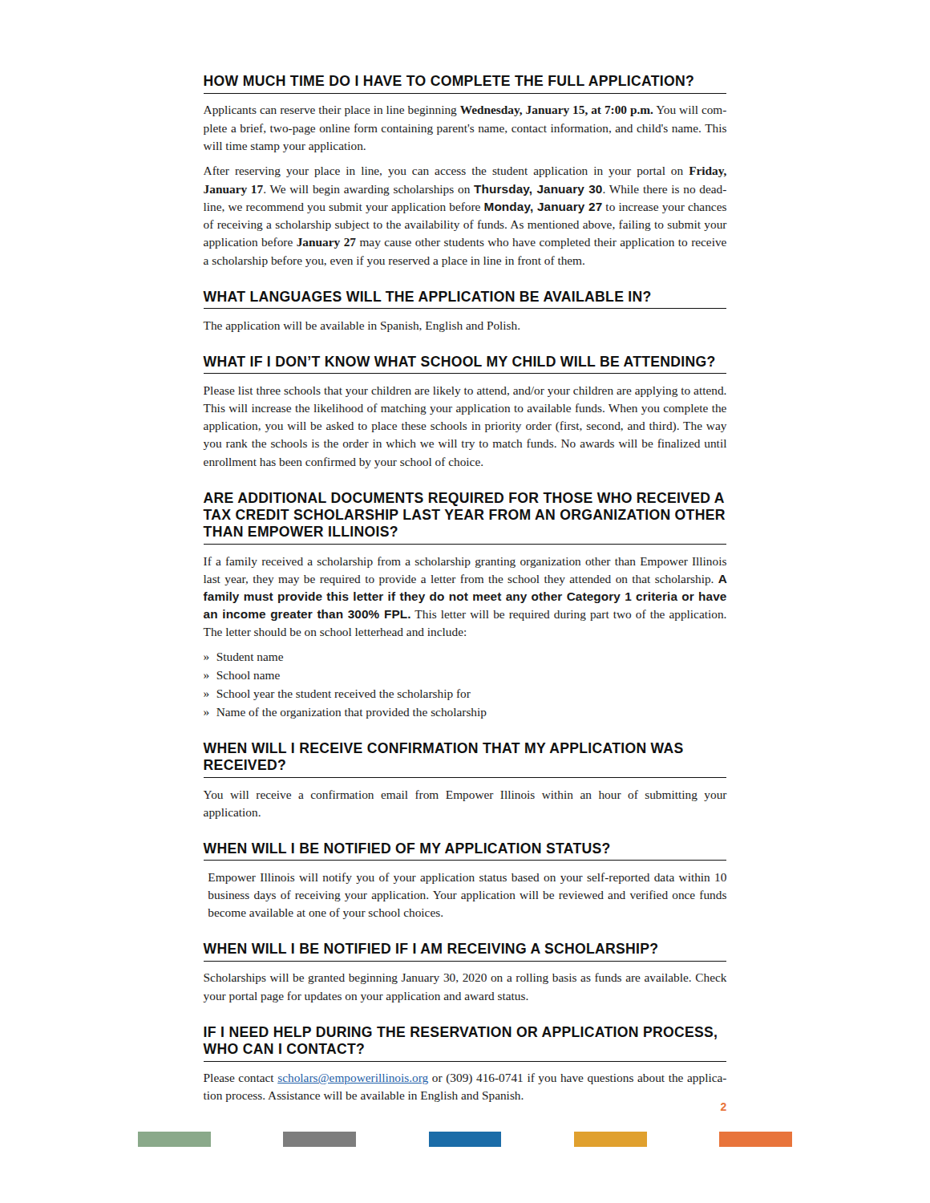How much time do I have to complete the full application?
Applicants can reserve their place in line beginning Wednesday, January 15, at 7:00 p.m. You will complete a brief, two-page online form containing parent's name, contact information, and child's name. This will time stamp your application.
After reserving your place in line, you can access the student application in your portal on Friday, January 17. We will begin awarding scholarships on Thursday, January 30. While there is no deadline, we recommend you submit your application before Monday, January 27 to increase your chances of receiving a scholarship subject to the availability of funds. As mentioned above, failing to submit your application before January 27 may cause other students who have completed their application to receive a scholarship before you, even if you reserved a place in line in front of them.
What languages will the application be available in?
The application will be available in Spanish, English and Polish.
What if I don’t know what school my child will be attending?
Please list three schools that your children are likely to attend, and/or your children are applying to attend. This will increase the likelihood of matching your application to available funds. When you complete the application, you will be asked to place these schools in priority order (first, second, and third). The way you rank the schools is the order in which we will try to match funds. No awards will be finalized until enrollment has been confirmed by your school of choice.
Are additional documents required for those who received a tax credit scholarship last year from an organization other than Empower Illinois?
If a family received a scholarship from a scholarship granting organization other than Empower Illinois last year, they may be required to provide a letter from the school they attended on that scholarship. A family must provide this letter if they do not meet any other Category 1 criteria or have an income greater than 300% FPL. This letter will be required during part two of the application. The letter should be on school letterhead and include:
Student name
School name
School year the student received the scholarship for
Name of the organization that provided the scholarship
When will I receive confirmation that my application was received?
You will receive a confirmation email from Empower Illinois within an hour of submitting your application.
When will I be notified of my application status?
Empower Illinois will notify you of your application status based on your self-reported data within 10 business days of receiving your application. Your application will be reviewed and verified once funds become available at one of your school choices.
When will I be notified if I am receiving a scholarship?
Scholarships will be granted beginning January 30, 2020 on a rolling basis as funds are available. Check your portal page for updates on your application and award status.
If I need help during the reservation or application process, who can I contact?
Please contact scholars@empowerillinois.org or (309) 416-0741 if you have questions about the application process. Assistance will be available in English and Spanish.
2